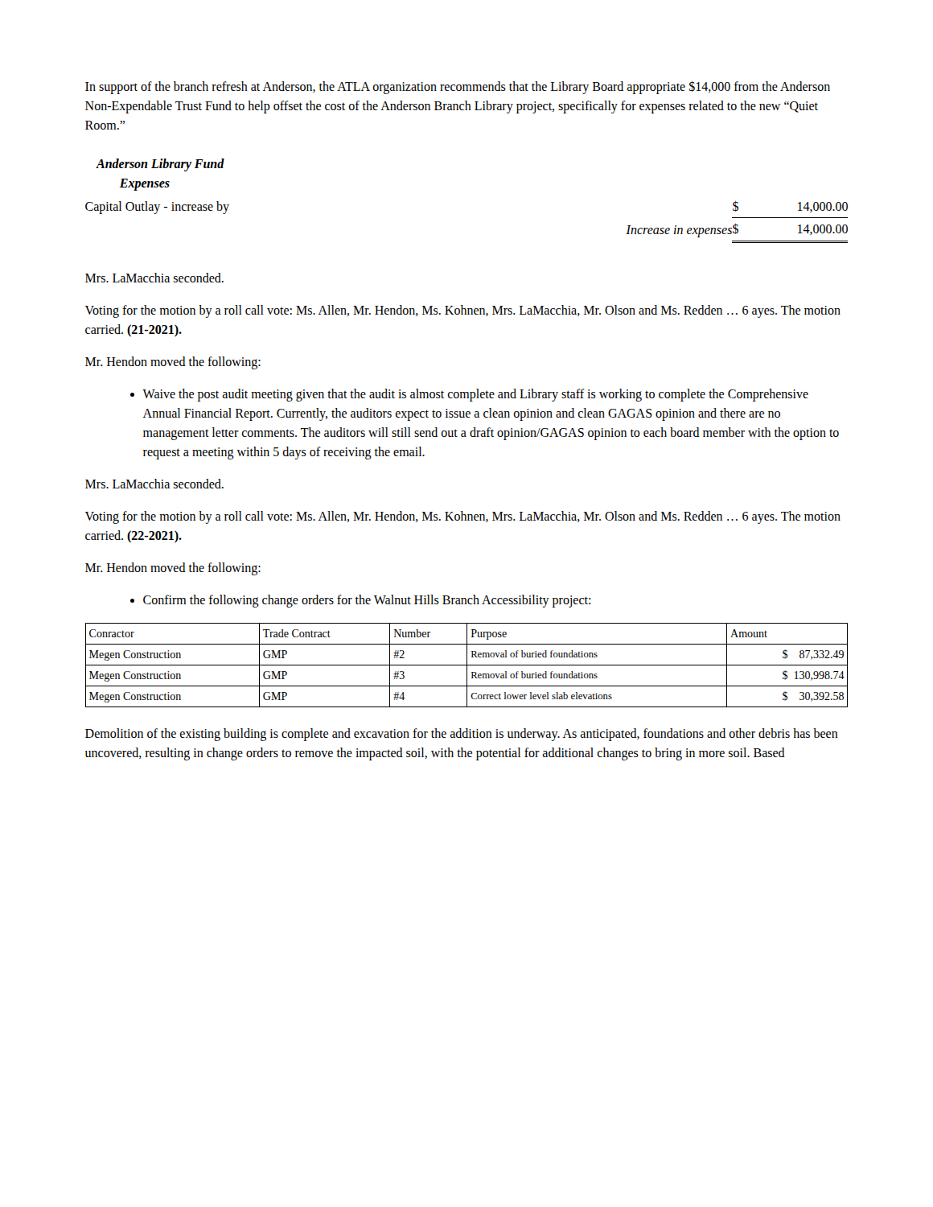In support of the branch refresh at Anderson, the ATLA organization recommends that the Library Board appropriate $14,000 from the Anderson Non-Expendable Trust Fund to help offset the cost of the Anderson Branch Library project, specifically for expenses related to the new “Quiet Room.”
Anderson Library Fund
Expenses
| Capital Outlay - increase by | $ | 14,000.00 |
| Increase in expenses | $ | 14,000.00 |
Mrs. LaMacchia seconded.
Voting for the motion by a roll call vote: Ms. Allen, Mr. Hendon, Ms. Kohnen, Mrs. LaMacchia, Mr. Olson and Ms. Redden … 6 ayes. The motion carried. (21-2021).
Mr. Hendon moved the following:
Waive the post audit meeting given that the audit is almost complete and Library staff is working to complete the Comprehensive Annual Financial Report. Currently, the auditors expect to issue a clean opinion and clean GAGAS opinion and there are no management letter comments. The auditors will still send out a draft opinion/GAGAS opinion to each board member with the option to request a meeting within 5 days of receiving the email.
Mrs. LaMacchia seconded.
Voting for the motion by a roll call vote: Ms. Allen, Mr. Hendon, Ms. Kohnen, Mrs. LaMacchia, Mr. Olson and Ms. Redden … 6 ayes. The motion carried. (22-2021).
Mr. Hendon moved the following:
Confirm the following change orders for the Walnut Hills Branch Accessibility project:
| Conractor | Trade Contract | Number | Purpose | Amount |
| --- | --- | --- | --- | --- |
| Megen Construction | GMP | #2 | Removal of buried foundations | $ 87,332.49 |
| Megen Construction | GMP | #3 | Removal of buried foundations | $ 130,998.74 |
| Megen Construction | GMP | #4 | Correct lower level slab elevations | $ 30,392.58 |
Demolition of the existing building is complete and excavation for the addition is underway. As anticipated, foundations and other debris has been uncovered, resulting in change orders to remove the impacted soil, with the potential for additional changes to bring in more soil. Based